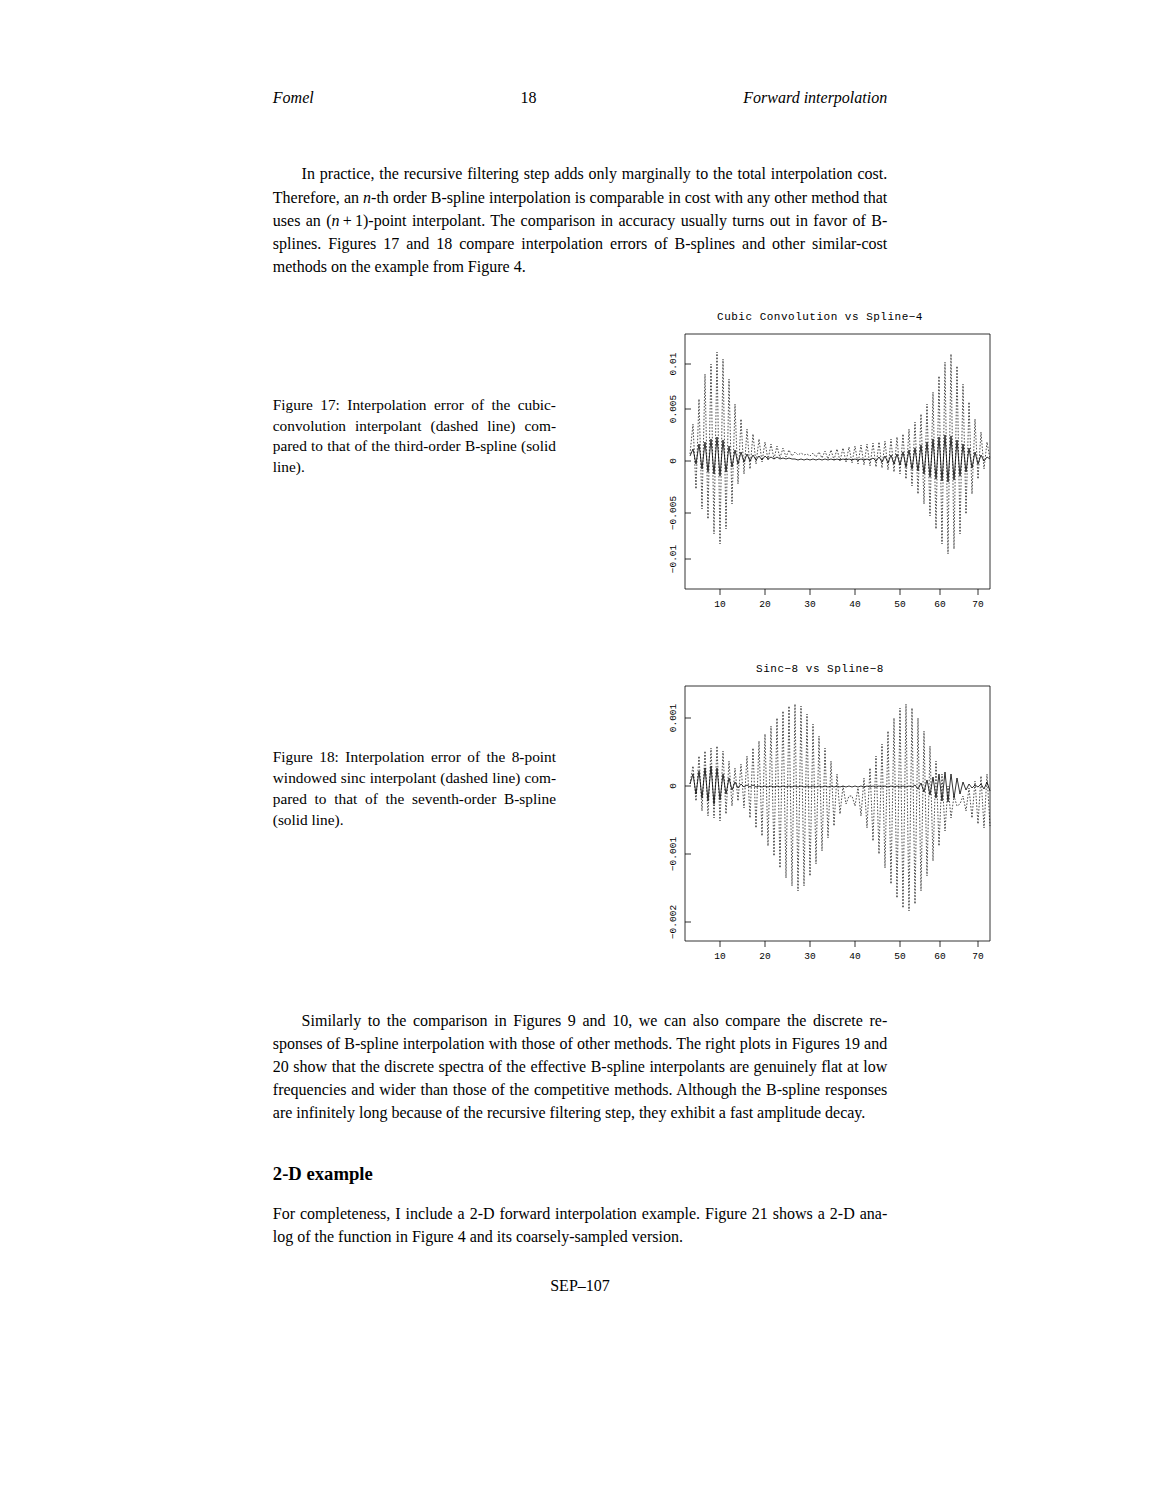Fomel
18
Forward interpolation
In practice, the recursive filtering step adds only marginally to the total interpolation cost. Therefore, an n-th order B-spline interpolation is comparable in cost with any other method that uses an (n + 1)-point interpolant. The comparison in accuracy usually turns out in favor of B-splines. Figures 17 and 18 compare interpolation errors of B-splines and other similar-cost methods on the example from Figure 4.
Figure 17: Interpolation error of the cubic-convolution interpolant (dashed line) compared to that of the third-order B-spline (solid line).
Cubic Convolution vs Spline-4 Cubic Convolution vs Spline−4 0.01 0.005 0 −0.005 −0.01 10 20 30 40 50 60 70
Figure 18: Interpolation error of the 8-point windowed sinc interpolant (dashed line) compared to that of the seventh-order B-spline (solid line).
Sinc−8 vs Spline−8 Sinc−8 vs Spline−8 0.001 0 −0.001 −0.002 10 20 30 40 50 60 70
Similarly to the comparison in Figures 9 and 10, we can also compare the discrete responses of B-spline interpolation with those of other methods. The right plots in Figures 19 and 20 show that the discrete spectra of the effective B-spline interpolants are genuinely flat at low frequencies and wider than those of the competitive methods. Although the B-spline responses are infinitely long because of the recursive filtering step, they exhibit a fast amplitude decay.
2-D example
For completeness, I include a 2-D forward interpolation example. Figure 21 shows a 2-D analog of the function in Figure 4 and its coarsely-sampled version.
SEP–107